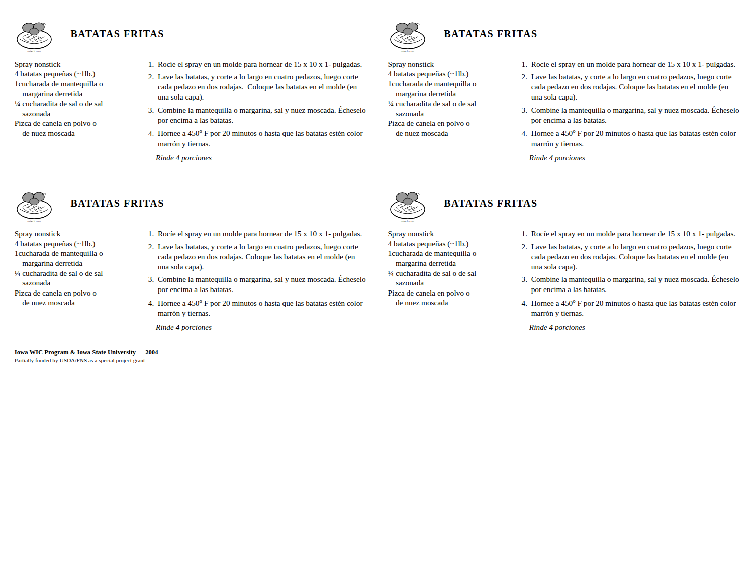nvtech.com
BATATAS FRITAS
Spray nonstick
4 batatas pequeñas (~1lb.)
1cucharada de mantequilla o
margarina derretida
¼ cucharadita de sal o de sal
sazonada
Pizca de canela en polvo o
de nuez moscada
Rocíe el spray en un molde para hornear de 15 x 10 x 1- pulgadas.
Lave las batatas, y corte a lo largo en cuatro pedazos, luego corte cada pedazo en dos rodajas. Coloque las batatas en el molde (en una sola capa).
Combine la mantequilla o margarina, sal y nuez moscada. Écheselo por encima a las batatas.
Hornee a 450o F por 20 minutos o hasta que las batatas estén color marrón y tiernas.
Rinde 4 porciones
nvtech.com
BATATAS FRITAS
Spray nonstick
4 batatas pequeñas (~1lb.)
1cucharada de mantequilla o
margarina derretida
¼ cucharadita de sal o de sal
sazonada
Pizca de canela en polvo o
de nuez moscada
Rocíe el spray en un molde para hornear de 15 x 10 x 1- pulgadas.
Lave las batatas, y corte a lo largo en cuatro pedazos, luego corte cada pedazo en dos rodajas. Coloque las batatas en el molde (en una sola capa).
Combine la mantequilla o margarina, sal y nuez moscada. Écheselo por encima a las batatas.
Hornee a 450o F por 20 minutos o hasta que las batatas estén color marrón y tiernas.
Rinde 4 porciones
nvtech.com
BATATAS FRITAS
Spray nonstick
4 batatas pequeñas (~1lb.)
1cucharada de mantequilla o
margarina derretida
¼ cucharadita de sal o de sal
sazonada
Pizca de canela en polvo o
de nuez moscada
Rocíe el spray en un molde para hornear de 15 x 10 x 1- pulgadas.
Lave las batatas, y corte a lo largo en cuatro pedazos, luego corte cada pedazo en dos rodajas. Coloque las batatas en el molde (en una sola capa).
Combine la mantequilla o margarina, sal y nuez moscada. Écheselo por encima a las batatas.
Hornee a 450o F por 20 minutos o hasta que las batatas estén color marrón y tiernas.
Rinde 4 porciones
Iowa WIC Program & Iowa State University — 2004
Partially funded by USDA/FNS as a special project grant
nvtech.com
BATATAS FRITAS
Spray nonstick
4 batatas pequeñas (~1lb.)
1cucharada de mantequilla o
margarina derretida
¼ cucharadita de sal o de sal
sazonada
Pizca de canela en polvo o
de nuez moscada
Rocíe el spray en un molde para hornear de 15 x 10 x 1- pulgadas.
Lave las batatas, y corte a lo largo en cuatro pedazos, luego corte cada pedazo en dos rodajas. Coloque las batatas en el molde (en una sola capa).
Combine la mantequilla o margarina, sal y nuez moscada. Écheselo por encima a las batatas.
Hornee a 450o F por 20 minutos o hasta que las batatas estén color marrón y tiernas.
Rinde 4 porciones